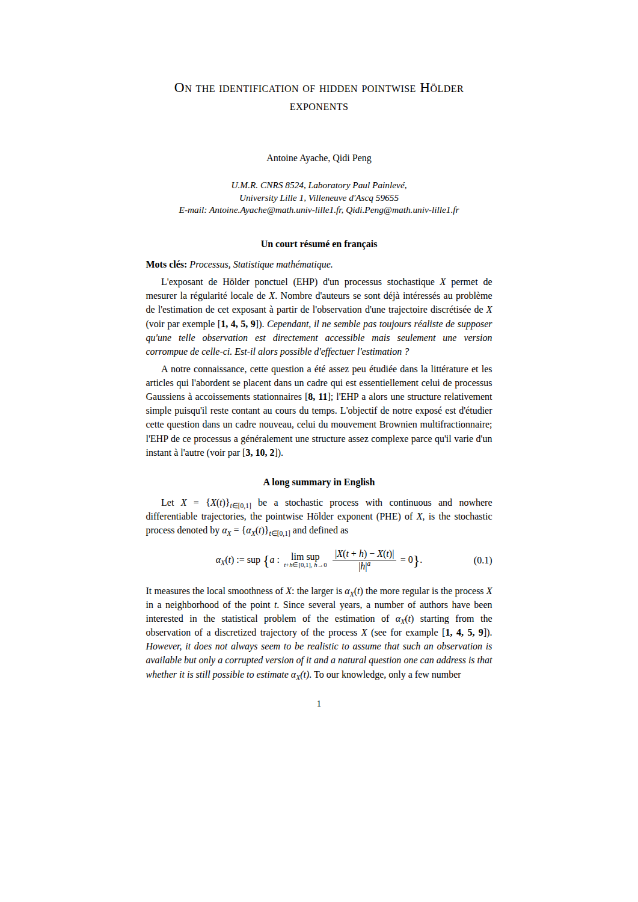On the identification of hidden pointwise Hölder
exponents
Antoine Ayache, Qidi Peng
U.M.R. CNRS 8524, Laboratory Paul Painlevé,
University Lille 1, Villeneuve d'Ascq 59655
E-mail: Antoine.Ayache@math.univ-lille1.fr, Qidi.Peng@math.univ-lille1.fr
Un court résumé en français
Mots clés: Processus, Statistique mathématique.
L'exposant de Hölder ponctuel (EHP) d'un processus stochastique X permet de mesurer la régularité locale de X. Nombre d'auteurs se sont déjà intéressés au problème de l'estimation de cet exposant à partir de l'observation d'une trajectoire discrétisée de X (voir par exemple [1, 4, 5, 9]). Cependant, il ne semble pas toujours réaliste de supposer qu'une telle observation est directement accessible mais seulement une version corrompue de celle-ci. Est-il alors possible d'effectuer l'estimation ?
A notre connaissance, cette question a été assez peu étudiée dans la littérature et les articles qui l'abordent se placent dans un cadre qui est essentiellement celui de processus Gaussiens à accoissements stationnaires [8, 11]; l'EHP a alors une structure relativement simple puisqu'il reste contant au cours du temps. L'objectif de notre exposé est d'étudier cette question dans un cadre nouveau, celui du mouvement Brownien multifractionnaire; l'EHP de ce processus a généralement une structure assez complexe parce qu'il varie d'un instant à l'autre (voir par [3, 10, 2]).
A long summary in English
Let X = {X(t)}t∈[0,1] be a stochastic process with continuous and nowhere differentiable trajectories, the pointwise Hölder exponent (PHE) of X, is the stochastic process denoted by αX = {αX(t)}t∈[0,1] and defined as
αX(t) := sup {a : lim sup t+h∈[0,1], h→0 |X(t + h) − X(t)||h|a = 0}.
(0.1)
It measures the local smoothness of X: the larger is αX(t) the more regular is the process X in a neighborhood of the point t. Since several years, a number of authors have been interested in the statistical problem of the estimation of αX(t) starting from the observation of a discretized trajectory of the process X (see for example [1, 4, 5, 9]). However, it does not always seem to be realistic to assume that such an observation is available but only a corrupted version of it and a natural question one can address is that whether it is still possible to estimate αX(t). To our knowledge, only a few number
1